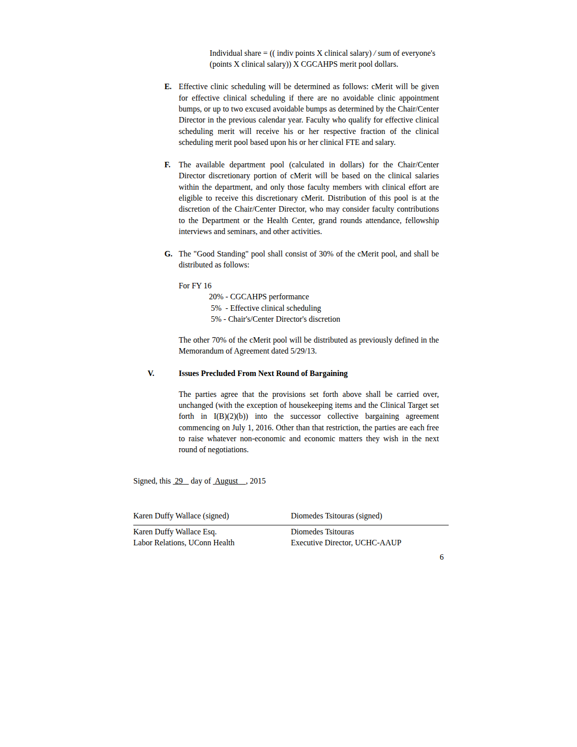Individual share = (( indiv points X clinical salary) / sum of everyone's (points X clinical salary)) X CGCAHPS merit pool dollars.
E.
Effective clinic scheduling will be determined as follows: cMerit will be given for effective clinical scheduling if there are no avoidable clinic appointment bumps, or up to two excused avoidable bumps as determined by the Chair/Center Director in the previous calendar year. Faculty who qualify for effective clinical scheduling merit will receive his or her respective fraction of the clinical scheduling merit pool based upon his or her clinical FTE and salary.
F.
The available department pool (calculated in dollars) for the Chair/Center Director discretionary portion of cMerit will be based on the clinical salaries within the department, and only those faculty members with clinical effort are eligible to receive this discretionary cMerit. Distribution of this pool is at the discretion of the Chair/Center Director, who may consider faculty contributions to the Department or the Health Center, grand rounds attendance, fellowship interviews and seminars, and other activities.
G.
The "Good Standing" pool shall consist of 30% of the cMerit pool, and shall be distributed as follows:
For FY 16
20% - CGCAHPS performance
5% - Effective clinical scheduling
5% - Chair's/Center Director's discretion
The other 70% of the cMerit pool will be distributed as previously defined in the Memorandum of Agreement dated 5/29/13.
V.
Issues Precluded From Next Round of Bargaining
The parties agree that the provisions set forth above shall be carried over, unchanged (with the exception of housekeeping items and the Clinical Target set forth in I(B)(2)(b)) into the successor collective bargaining agreement commencing on July 1, 2016. Other than that restriction, the parties are each free to raise whatever non-economic and economic matters they wish in the next round of negotiations.
Signed, this 29 day of August , 2015
| Karen Duffy Wallace (signed) Karen Duffy Wallace Esq. Labor Relations, UConn Health | Diomedes Tsitouras (signed) Diomedes Tsitouras Executive Director, UCHC-AAUP |
6